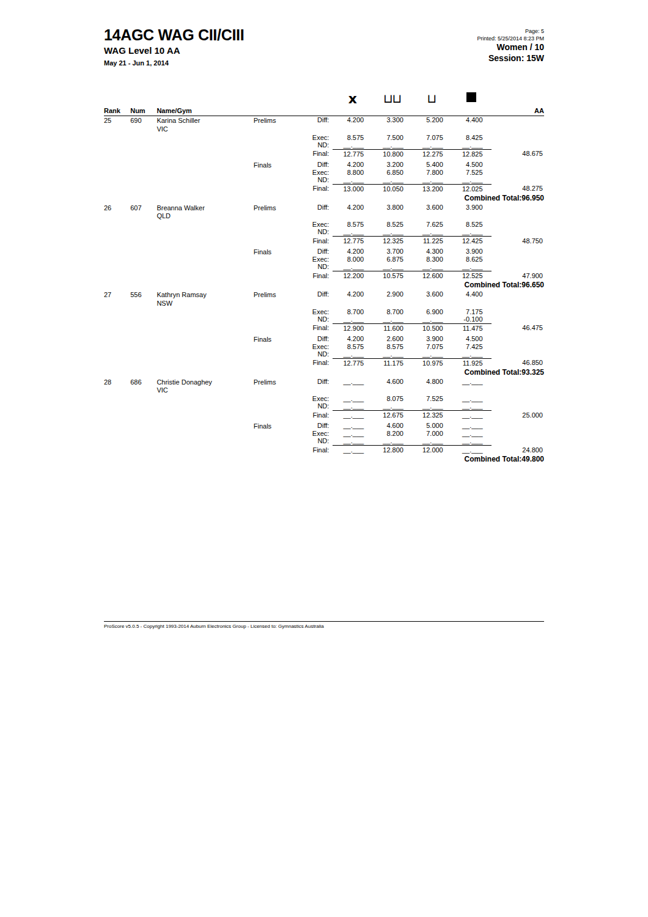14AGC WAG CII/CIII
WAG Level 10 AA
May 21 - Jun 1, 2014
Page: 5
Printed: 5/25/2014 8:23 PM
Women / 10
Session: 15W
| | x | ⊔⊔ | ⊔ | | |
| Rank | Num | Name/Gym | | | | | | | AA |
| 25 | 690 | Karina Schiller VIC | Prelims | Diff: | 4.200 | 3.300 | 5.200 | 4.400 | |
| | | | | Exec: | 8.575 | 7.500 | 7.075 | 8.425 | |
| | | | | ND: | __.___ | __.___ | __.___ | __.___ | |
| | | | | Final: | 12.775 | 10.800 | 12.275 | 12.825 | 48.675 |
| | | | Finals | Diff: | 4.200 | 3.200 | 5.400 | 4.500 | |
| | | | | Exec: | 8.800 | 6.850 | 7.800 | 7.525 | |
| | | | | ND: | __.___ | __.___ | __.___ | __.___ | |
| | | | | Final: | 13.000 | 10.050 | 13.200 | 12.025 | 48.275 |
| Combined Total: 96.950 |
| 26 | 607 | Breanna Walker QLD | Prelims | Diff: | 4.200 | 3.800 | 3.600 | 3.900 | |
| | | | | Exec: | 8.575 | 8.525 | 7.625 | 8.525 | |
| | | | | ND: | __.___ | __.___ | __.___ | __.___ | |
| | | | | Final: | 12.775 | 12.325 | 11.225 | 12.425 | 48.750 |
| | | | Finals | Diff: | 4.200 | 3.700 | 4.300 | 3.900 | |
| | | | | Exec: | 8.000 | 6.875 | 8.300 | 8.625 | |
| | | | | ND: | __.___ | __.___ | __.___ | __.___ | |
| | | | | Final: | 12.200 | 10.575 | 12.600 | 12.525 | 47.900 |
| Combined Total: 96.650 |
| 27 | 556 | Kathryn Ramsay NSW | Prelims | Diff: | 4.200 | 2.900 | 3.600 | 4.400 | |
| | | | | Exec: | 8.700 | 8.700 | 6.900 | 7.175 | |
| | | | | ND: | __.___ | __.___ | __.___ | -0.100 | |
| | | | | Final: | 12.900 | 11.600 | 10.500 | 11.475 | 46.475 |
| | | | Finals | Diff: | 4.200 | 2.600 | 3.900 | 4.500 | |
| | | | | Exec: | 8.575 | 8.575 | 7.075 | 7.425 | |
| | | | | ND: | __.___ | __.___ | __.___ | __.___ | |
| | | | | Final: | 12.775 | 11.175 | 10.975 | 11.925 | 46.850 |
| Combined Total: 93.325 |
| 28 | 686 | Christie Donaghey VIC | Prelims | Diff: | __.___ | 4.600 | 4.800 | __.___ | |
| | | | | Exec: | __.___ | 8.075 | 7.525 | __.___ | |
| | | | | ND: | __.___ | __.___ | __.___ | __.___ | |
| | | | | Final: | __.___ | 12.675 | 12.325 | __.___ | 25.000 |
| | | | Finals | Diff: | __.___ | 4.600 | 5.000 | __.___ | |
| | | | | Exec: | __.___ | 8.200 | 7.000 | __.___ | |
| | | | | ND: | __.___ | __.___ | __.___ | __.___ | |
| | | | | Final: | __.___ | 12.800 | 12.000 | __.___ | 24.800 |
| Combined Total: 49.800 |
ProScore v5.0.5 - Copyright 1993-2014 Auburn Electronics Group - Licensed to: Gymnastics Australia